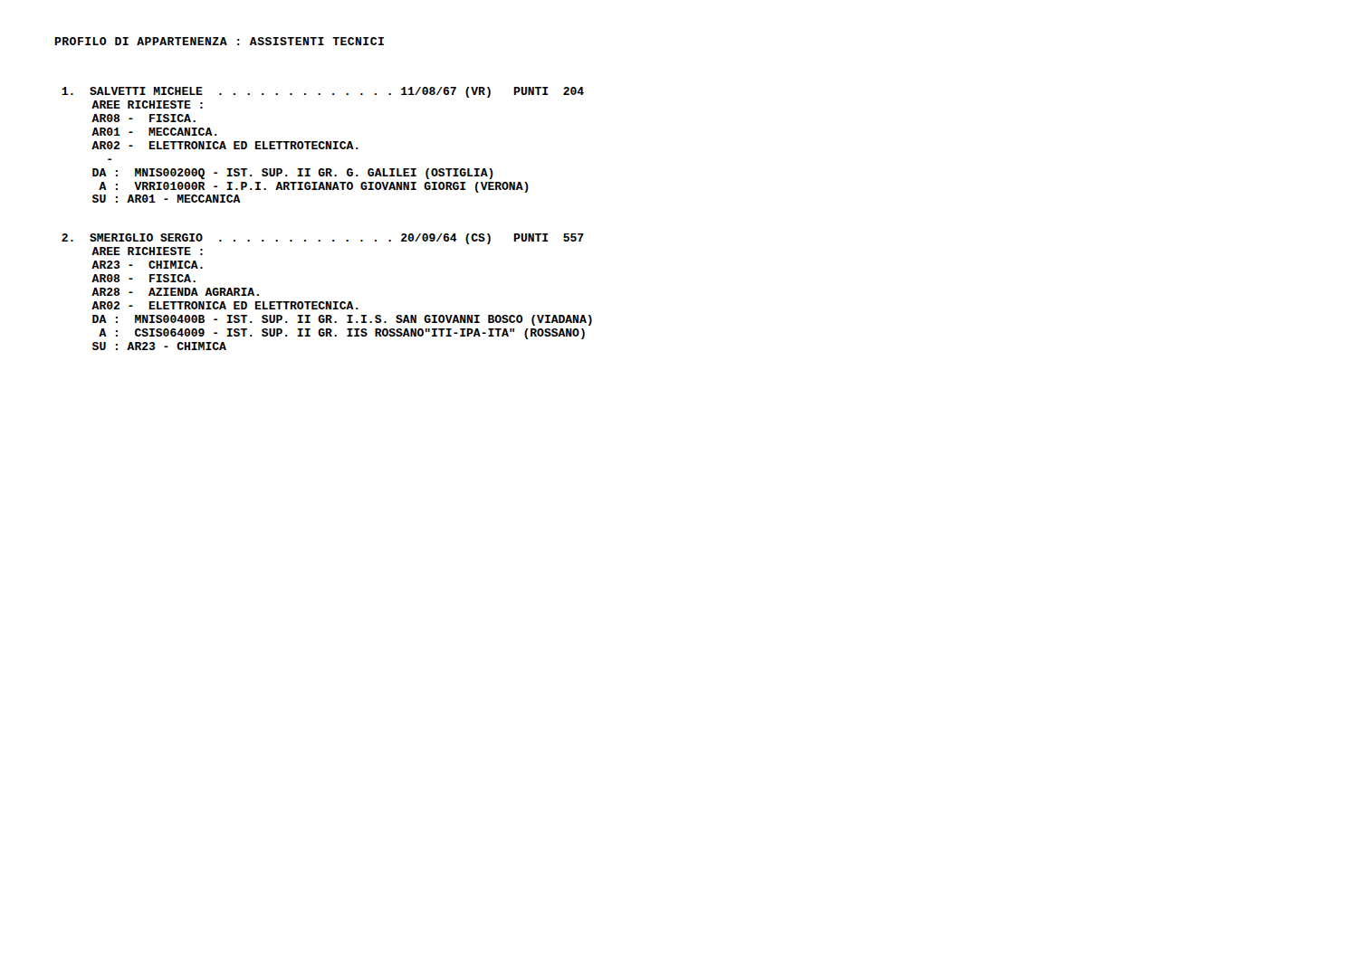PROFILO DI APPARTENENZA : ASSISTENTI TECNICI
1. SALVETTI MICHELE . . . . . . . . . . . . . 11/08/67 (VR) PUNTI 204
AREE RICHIESTE : AR08 - FISICA. AR01 - MECCANICA. AR02 - ELETTRONICA ED ELETTROTECNICA. - DA : MNIS00200Q - IST. SUP. II GR. G. GALILEI (OSTIGLIA) A : VRRI01000R - I.P.I. ARTIGIANATO GIOVANNI GIORGI (VERONA) SU : AR01 - MECCANICA
2. SMERIGLIO SERGIO . . . . . . . . . . . . . 20/09/64 (CS) PUNTI 557
AREE RICHIESTE : AR23 - CHIMICA. AR08 - FISICA. AR28 - AZIENDA AGRARIA. AR02 - ELETTRONICA ED ELETTROTECNICA. DA : MNIS00400B - IST. SUP. II GR. I.I.S. SAN GIOVANNI BOSCO (VIADANA) A : CSIS064009 - IST. SUP. II GR. IIS ROSSANO"ITI-IPA-ITA" (ROSSANO) SU : AR23 - CHIMICA